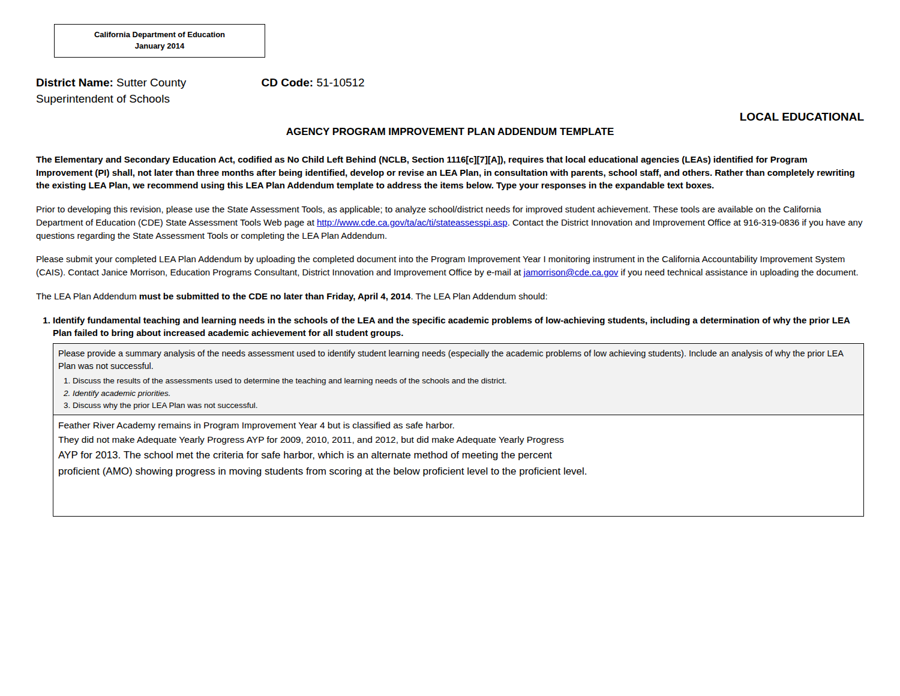California Department of Education
January 2014
District Name: Sutter County CD Code: 51-10512
Superintendent of Schools
LOCAL EDUCATIONAL
AGENCY PROGRAM IMPROVEMENT PLAN ADDENDUM TEMPLATE
The Elementary and Secondary Education Act, codified as No Child Left Behind (NCLB, Section 1116[c][7][A]), requires that local educational agencies (LEAs) identified for Program Improvement (PI) shall, not later than three months after being identified, develop or revise an LEA Plan, in consultation with parents, school staff, and others. Rather than completely rewriting the existing LEA Plan, we recommend using this LEA Plan Addendum template to address the items below. Type your responses in the expandable text boxes.
Prior to developing this revision, please use the State Assessment Tools, as applicable; to analyze school/district needs for improved student achievement. These tools are available on the California Department of Education (CDE) State Assessment Tools Web page at http://www.cde.ca.gov/ta/ac/ti/stateassesspi.asp. Contact the District Innovation and Improvement Office at 916-319-0836 if you have any questions regarding the State Assessment Tools or completing the LEA Plan Addendum.
Please submit your completed LEA Plan Addendum by uploading the completed document into the Program Improvement Year I monitoring instrument in the California Accountability Improvement System (CAIS). Contact Janice Morrison, Education Programs Consultant, District Innovation and Improvement Office by e-mail at jamorrison@cde.ca.gov if you need technical assistance in uploading the document.
The LEA Plan Addendum must be submitted to the CDE no later than Friday, April 4, 2014. The LEA Plan Addendum should:
Identify fundamental teaching and learning needs in the schools of the LEA and the specific academic problems of low-achieving students, including a determination of why the prior LEA Plan failed to bring about increased academic achievement for all student groups.
Please provide a summary analysis of the needs assessment used to identify student learning needs (especially the academic problems of low achieving students). Include an analysis of why the prior LEA Plan was not successful.
Discuss the results of the assessments used to determine the teaching and learning needs of the schools and the district.
Identify academic priorities.
Discuss why the prior LEA Plan was not successful.
Feather River Academy remains in Program Improvement Year 4 but is classified as safe harbor.
They did not make Adequate Yearly Progress AYP for 2009, 2010, 2011, and 2012, but did make Adequate Yearly Progress
AYP for 2013. The school met the criteria for safe harbor, which is an alternate method of meeting the percent
proficient (AMO) showing progress in moving students from scoring at the below proficient level to the proficient level.